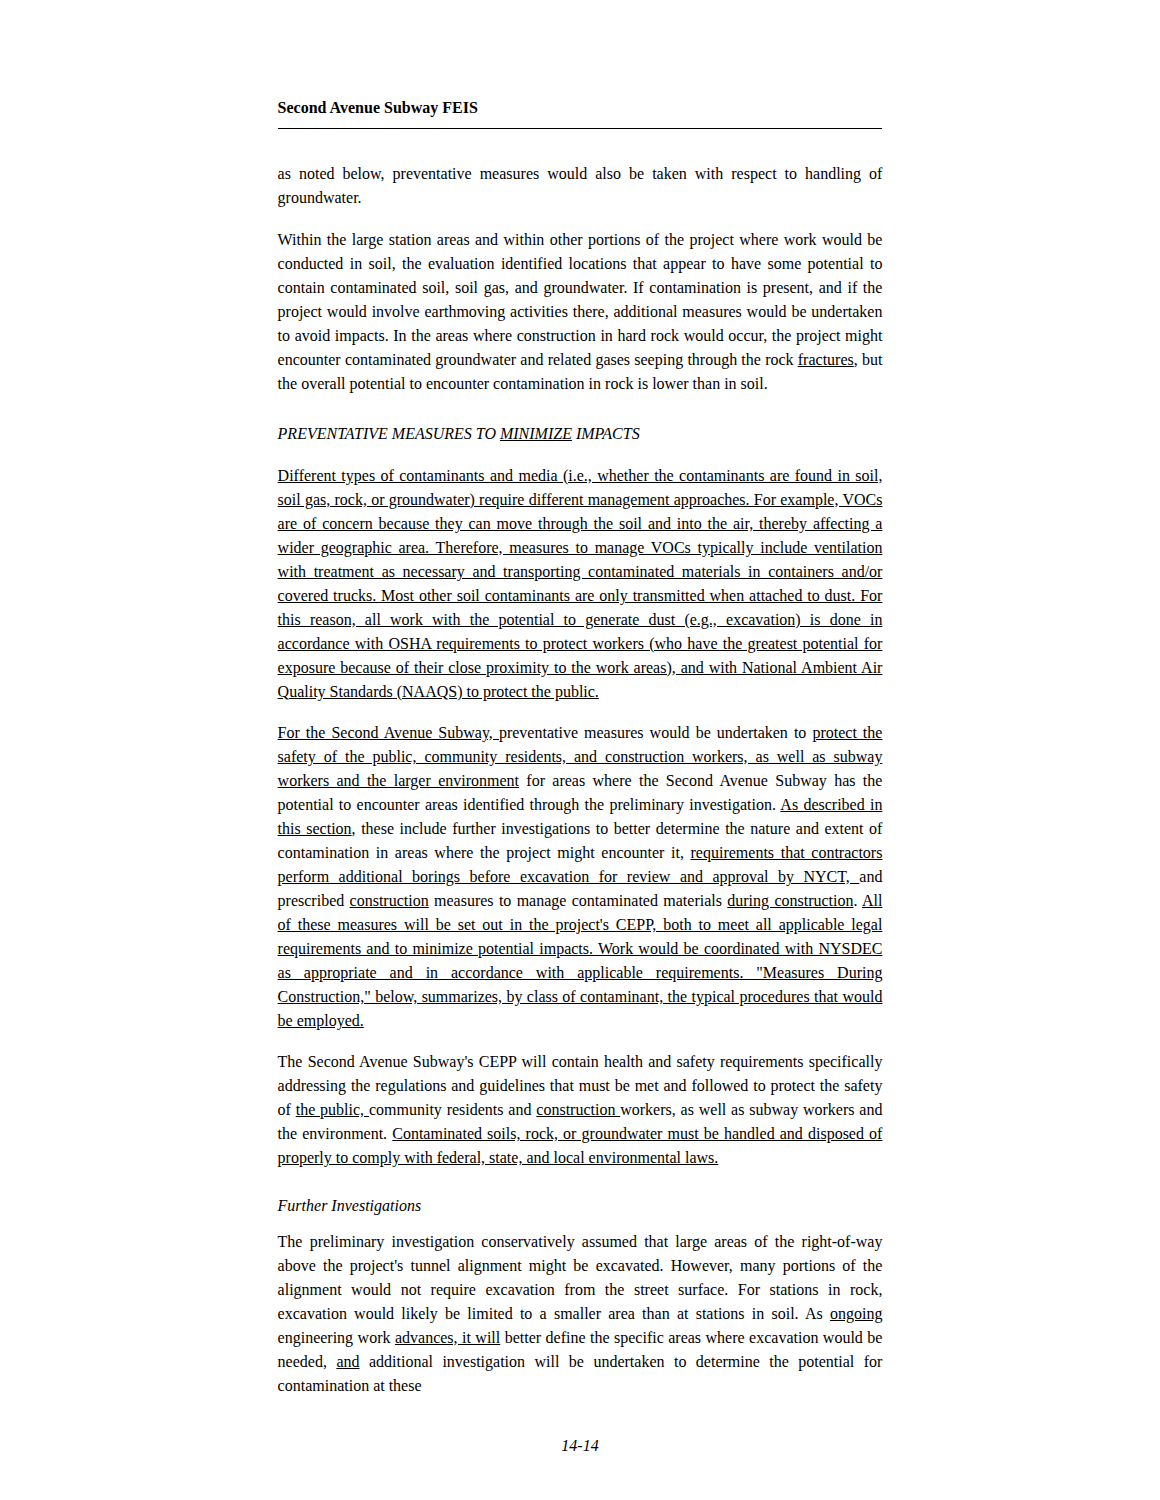Second Avenue Subway FEIS
as noted below, preventative measures would also be taken with respect to handling of groundwater.
Within the large station areas and within other portions of the project where work would be conducted in soil, the evaluation identified locations that appear to have some potential to contain contaminated soil, soil gas, and groundwater. If contamination is present, and if the project would involve earthmoving activities there, additional measures would be undertaken to avoid impacts. In the areas where construction in hard rock would occur, the project might encounter contaminated groundwater and related gases seeping through the rock fractures, but the overall potential to encounter contamination in rock is lower than in soil.
PREVENTATIVE MEASURES TO MINIMIZE IMPACTS
Different types of contaminants and media (i.e., whether the contaminants are found in soil, soil gas, rock, or groundwater) require different management approaches. For example, VOCs are of concern because they can move through the soil and into the air, thereby affecting a wider geographic area. Therefore, measures to manage VOCs typically include ventilation with treatment as necessary and transporting contaminated materials in containers and/or covered trucks. Most other soil contaminants are only transmitted when attached to dust. For this reason, all work with the potential to generate dust (e.g., excavation) is done in accordance with OSHA requirements to protect workers (who have the greatest potential for exposure because of their close proximity to the work areas), and with National Ambient Air Quality Standards (NAAQS) to protect the public.
For the Second Avenue Subway, preventative measures would be undertaken to protect the safety of the public, community residents, and construction workers, as well as subway workers and the larger environment for areas where the Second Avenue Subway has the potential to encounter areas identified through the preliminary investigation. As described in this section, these include further investigations to better determine the nature and extent of contamination in areas where the project might encounter it, requirements that contractors perform additional borings before excavation for review and approval by NYCT, and prescribed construction measures to manage contaminated materials during construction. All of these measures will be set out in the project's CEPP, both to meet all applicable legal requirements and to minimize potential impacts. Work would be coordinated with NYSDEC as appropriate and in accordance with applicable requirements. "Measures During Construction," below, summarizes, by class of contaminant, the typical procedures that would be employed.
The Second Avenue Subway's CEPP will contain health and safety requirements specifically addressing the regulations and guidelines that must be met and followed to protect the safety of the public, community residents and construction workers, as well as subway workers and the environment. Contaminated soils, rock, or groundwater must be handled and disposed of properly to comply with federal, state, and local environmental laws.
Further Investigations
The preliminary investigation conservatively assumed that large areas of the right-of-way above the project's tunnel alignment might be excavated. However, many portions of the alignment would not require excavation from the street surface. For stations in rock, excavation would likely be limited to a smaller area than at stations in soil. As ongoing engineering work advances, it will better define the specific areas where excavation would be needed, and additional investigation will be undertaken to determine the potential for contamination at these
14-14